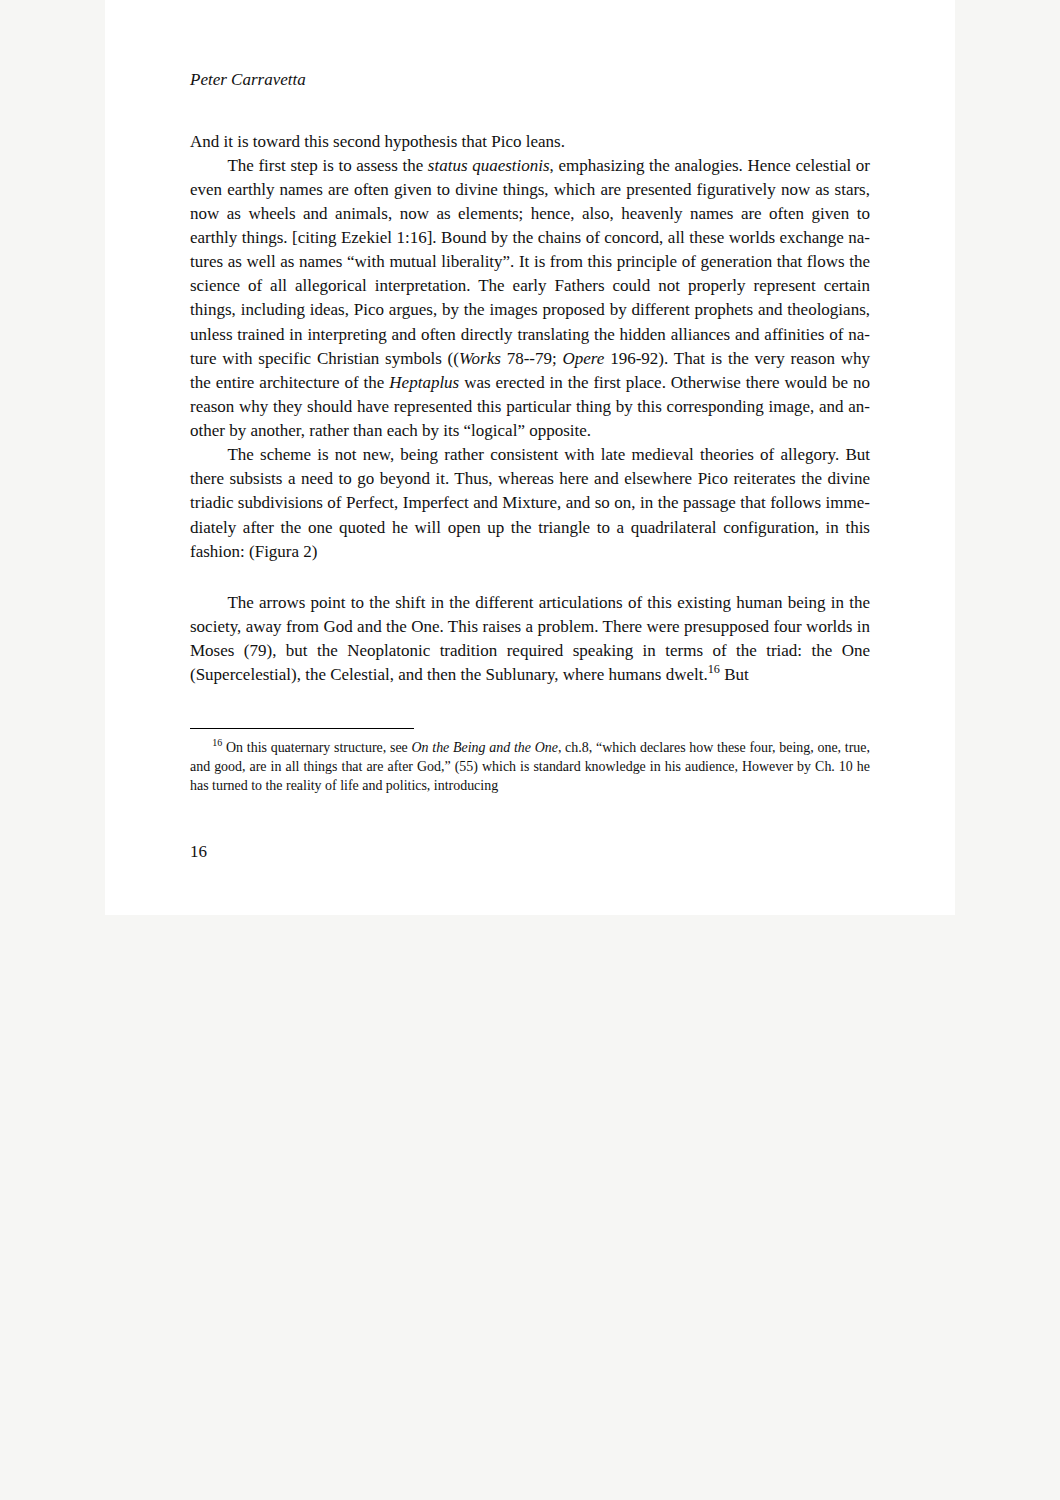Peter Carravetta
And it is toward this second hypothesis that Pico leans.
The first step is to assess the status quaestionis, emphasizing the analogies. Hence celestial or even earthly names are often given to divine things, which are presented figuratively now as stars, now as wheels and animals, now as elements; hence, also, heavenly names are often given to earthly things. [citing Ezekiel 1:16]. Bound by the chains of concord, all these worlds exchange natures as well as names “with mutual liberality”. It is from this principle of generation that flows the science of all allegorical interpretation. The early Fathers could not properly represent certain things, including ideas, Pico argues, by the images proposed by different prophets and theologians, unless trained in interpreting and often directly translating the hidden alliances and affinities of nature with specific Christian symbols ((Works 78--79; Opere 196-92). That is the very reason why the entire architecture of the Heptaplus was erected in the first place. Otherwise there would be no reason why they should have represented this particular thing by this corresponding image, and another by another, rather than each by its “logical” opposite.
The scheme is not new, being rather consistent with late medieval theories of allegory. But there subsists a need to go beyond it. Thus, whereas here and elsewhere Pico reiterates the divine triadic subdivisions of Perfect, Imperfect and Mixture, and so on, in the passage that follows immediately after the one quoted he will open up the triangle to a quadrilateral configuration, in this fashion: (Figura 2)
The arrows point to the shift in the different articulations of this existing human being in the society, away from God and the One. This raises a problem. There were presupposed four worlds in Moses (79), but the Neoplatonic tradition required speaking in terms of the triad: the One (Supercelestial), the Celestial, and then the Sublunary, where humans dwelt.16 But
16 On this quaternary structure, see On the Being and the One, ch.8, “which declares how these four, being, one, true, and good, are in all things that are after God,” (55) which is standard knowledge in his audience, However by Ch. 10 he has turned to the reality of life and politics, introducing
16